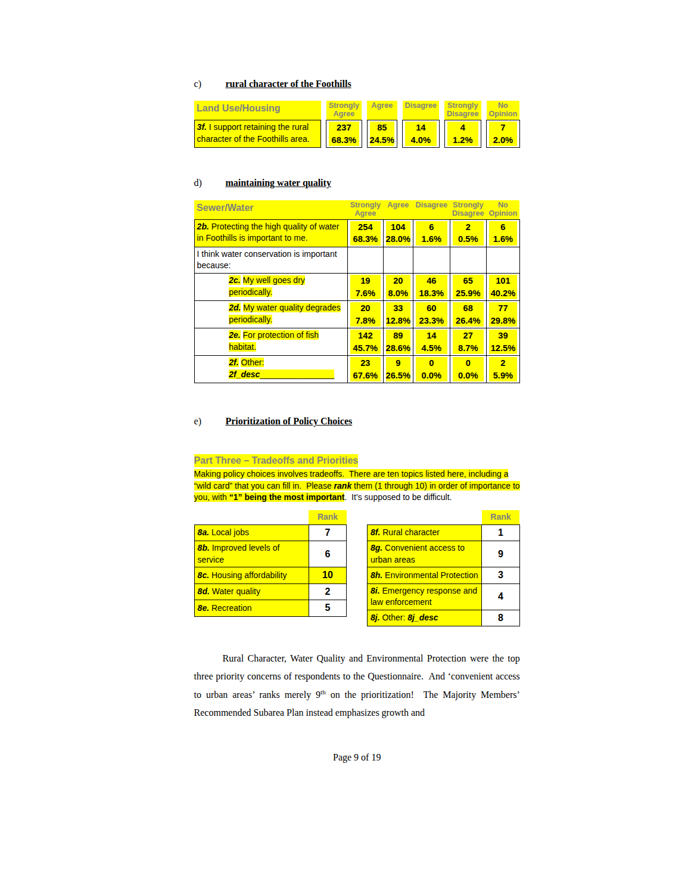c) rural character of the Foothills
| Land Use/Housing | | Strongly Agree | | Agree | | Disagree | | Strongly Disagree | | No Opinion |
| 3f. I support retaining the rural character of the Foothills area. | | 237 68.3% | | 85 24.5% | | 14 4.0% | | 4 1.2% | | 7 2.0% |
d) maintaining water quality
| Sewer/Water | Strongly Agree | Agree | Disagree | Strongly Disagree | No Opinion |
| 2b. Protecting the high quality of water in Foothills is important to me. | 254 68.3% | 104 28.0% | 6 1.6% | 2 0.5% | 6 1.6% |
| I think water conservation is important because: | | | | | |
| 2c. My well goes dry periodically. | 19 7.6% | 20 8.0% | 46 18.3% | 65 25.9% | 101 40.2% |
| 2d. My water quality degrades periodically. | 20 7.8% | 33 12.8% | 60 23.3% | 68 26.4% | 77 29.8% |
| 2e. For protection of fish habitat. | 142 45.7% | 89 28.6% | 14 4.5% | 27 8.7% | 39 12.5% |
| 2f. Other: 2f_desc ________________ | 23 67.6% | 9 26.5% | 0 0.0% | 0 0.0% | 2 5.9% |
e) Prioritization of Policy Choices
Part Three – Tradeoffs and Priorities
Making policy choices involves tradeoffs. There are ten topics listed here, including a “wild card” that you can fill in. Please rank them (1 through 10) in order of importance to you, with “1” being the most important. It’s supposed to be difficult.
| | Rank |
| 8a. Local jobs | 7 |
| 8b. Improved levels of service | 6 |
| 8c. Housing affordability | 10 |
| 8d. Water quality | 2 |
| 8e. Recreation | 5 |
| | Rank |
| 8f. Rural character | 1 |
| 8g. Convenient access to urban areas | 9 |
| 8h. Environmental Protection | 3 |
| 8i. Emergency response and law enforcement | 4 |
| 8j. Other: 8j_desc | 8 |
Rural Character, Water Quality and Environmental Protection were the top three priority concerns of respondents to the Questionnaire. And ‘convenient access to urban areas’ ranks merely 9th on the prioritization! The Majority Members’ Recommended Subarea Plan instead emphasizes growth and
Page 9 of 19